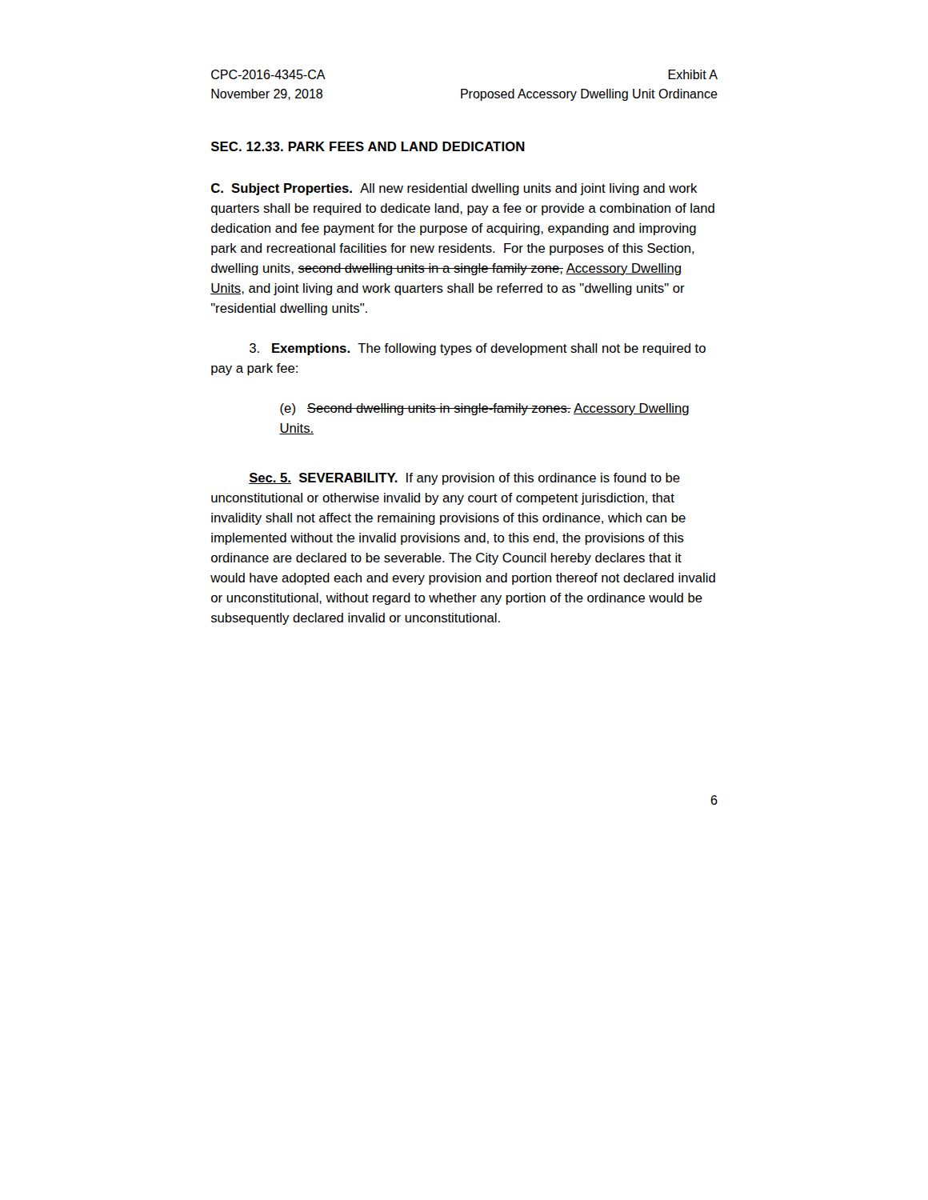CPC-2016-4345-CA November 29, 2018
Exhibit A Proposed Accessory Dwelling Unit Ordinance
SEC. 12.33. PARK FEES AND LAND DEDICATION
C. Subject Properties. All new residential dwelling units and joint living and work quarters shall be required to dedicate land, pay a fee or provide a combination of land dedication and fee payment for the purpose of acquiring, expanding and improving park and recreational facilities for new residents. For the purposes of this Section, dwelling units, second dwelling units in a single family zone, Accessory Dwelling Units, and joint living and work quarters shall be referred to as "dwelling units" or "residential dwelling units".
3. Exemptions. The following types of development shall not be required to pay a park fee:
(e) Second dwelling units in single-family zones. Accessory Dwelling Units.
Sec. 5. SEVERABILITY. If any provision of this ordinance is found to be unconstitutional or otherwise invalid by any court of competent jurisdiction, that invalidity shall not affect the remaining provisions of this ordinance, which can be implemented without the invalid provisions and, to this end, the provisions of this ordinance are declared to be severable. The City Council hereby declares that it would have adopted each and every provision and portion thereof not declared invalid or unconstitutional, without regard to whether any portion of the ordinance would be subsequently declared invalid or unconstitutional.
6